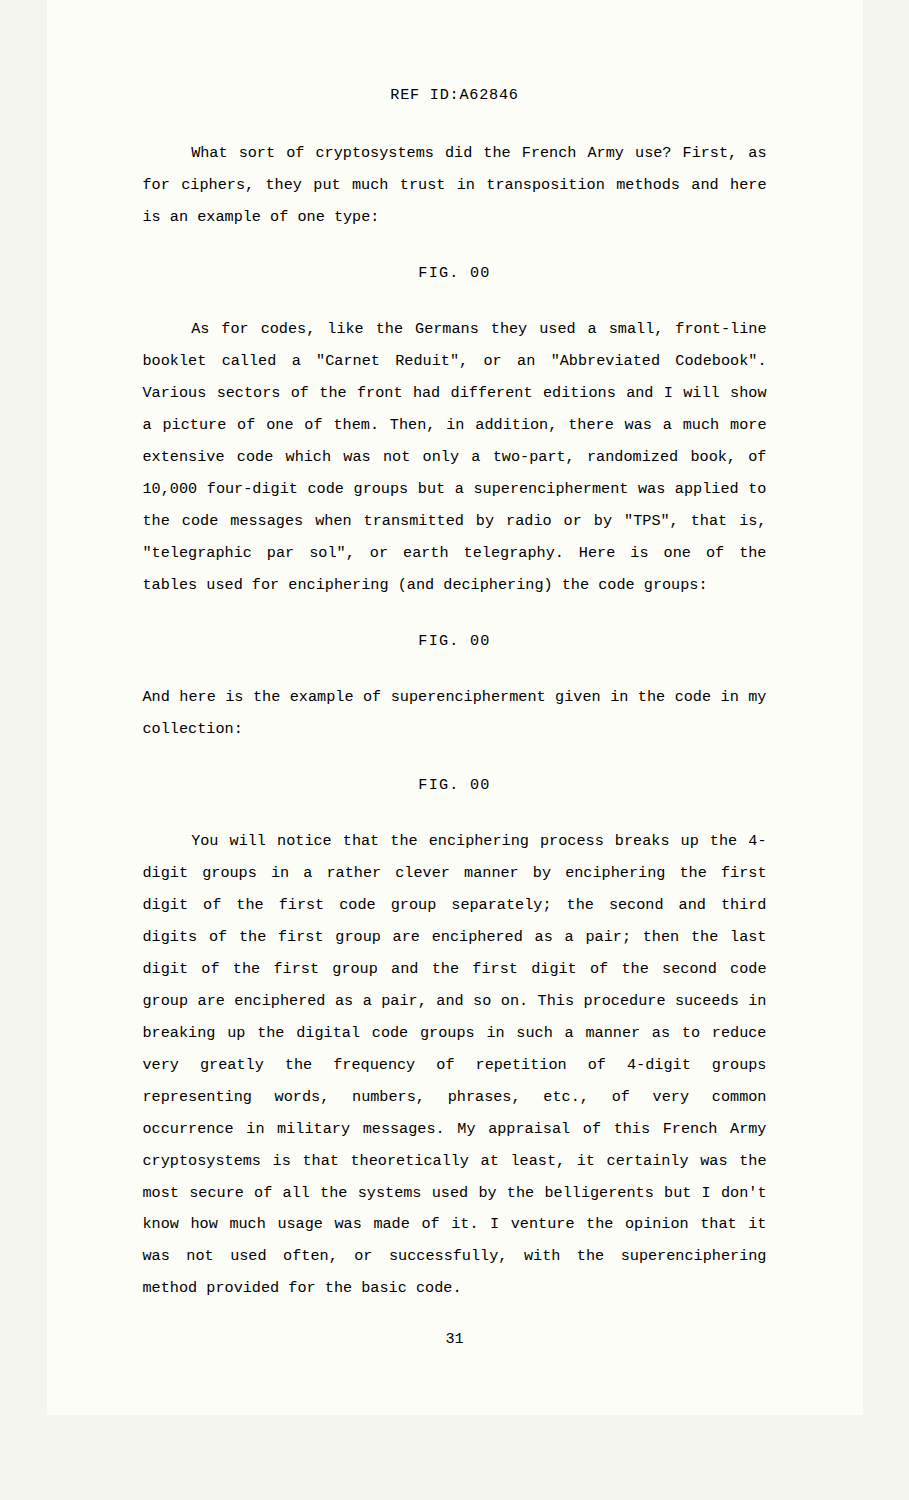REF ID:A62846
What sort of cryptosystems did the French Army use? First, as for ciphers, they put much trust in transposition methods and here is an example of one type:
FIG. 00
As for codes, like the Germans they used a small, front-line booklet called a "Carnet Reduit", or an "Abbreviated Codebook". Various sectors of the front had different editions and I will show a picture of one of them. Then, in addition, there was a much more extensive code which was not only a two-part, randomized book, of 10,000 four-digit code groups but a superencipherment was applied to the code messages when transmitted by radio or by "TPS", that is, "telegraphic par sol", or earth telegraphy. Here is one of the tables used for enciphering (and deciphering) the code groups:
FIG. 00
And here is the example of superencipherment given in the code in my collection:
FIG. 00
You will notice that the enciphering process breaks up the 4-digit groups in a rather clever manner by enciphering the first digit of the first code group separately; the second and third digits of the first group are enciphered as a pair; then the last digit of the first group and the first digit of the second code group are enciphered as a pair, and so on. This procedure suceeds in breaking up the digital code groups in such a manner as to reduce very greatly the frequency of repetition of 4-digit groups representing words, numbers, phrases, etc., of very common occurrence in military messages. My appraisal of this French Army cryptosystems is that theoretically at least, it certainly was the most secure of all the systems used by the belligerents but I don't know how much usage was made of it. I venture the opinion that it was not used often, or successfully, with the superenciphering method provided for the basic code.
31